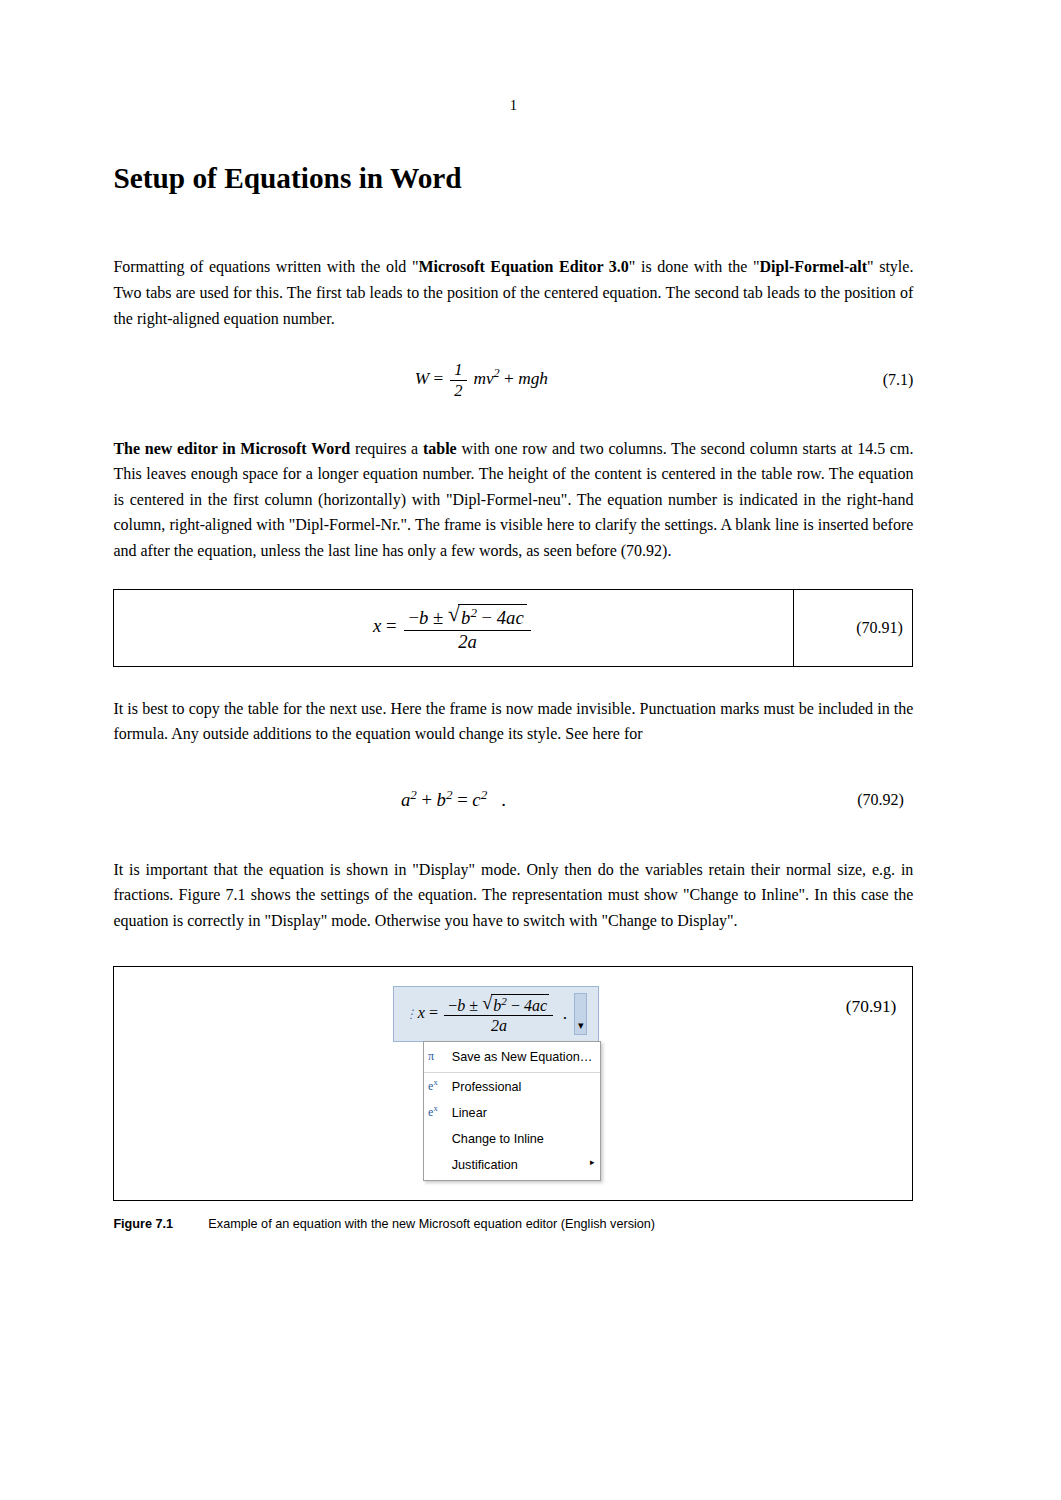1
Setup of Equations in Word
Formatting of equations written with the old "Microsoft Equation Editor 3.0" is done with the "Dipl-Formel-alt" style. Two tabs are used for this. The first tab leads to the position of the centered equation. The second tab leads to the position of the right-aligned equation number.
W = 12 mv2 + mgh
(7.1)
The new editor in Microsoft Word requires a table with one row and two columns. The second column starts at 14.5 cm. This leaves enough space for a longer equation number. The height of the content is centered in the table row. The equation is centered in the first column (horizontally) with "Dipl-Formel-neu". The equation number is indicated in the right-hand column, right-aligned with "Dipl-Formel-Nr.". The frame is visible here to clarify the settings. A blank line is inserted before and after the equation, unless the last line has only a few words, as seen before (70.92).
| x = − b ± b 2 − 4ac 2a | (70.91) |
It is best to copy the table for the next use. Here the frame is now made invisible. Punctuation marks must be included in the formula. Any outside additions to the equation would change its style. See here for
| a 2 + b 2 = c 2 . | (70.92) |
It is important that the equation is shown in "Display" mode. Only then do the variables retain their normal size, e.g. in fractions. Figure 7.1 shows the settings of the equation. The representation must show "Change to Inline". In this case the equation is correctly in "Display" mode. Otherwise you have to switch with "Change to Display".
⋮ x = −b ± b2 − 4ac 2a . ▾
π Save as New Equation…
ex Professional
ex Linear
Change to Inline
Justification▸
(70.91)
Figure 7.1 Example of an equation with the new Microsoft equation editor (English version)